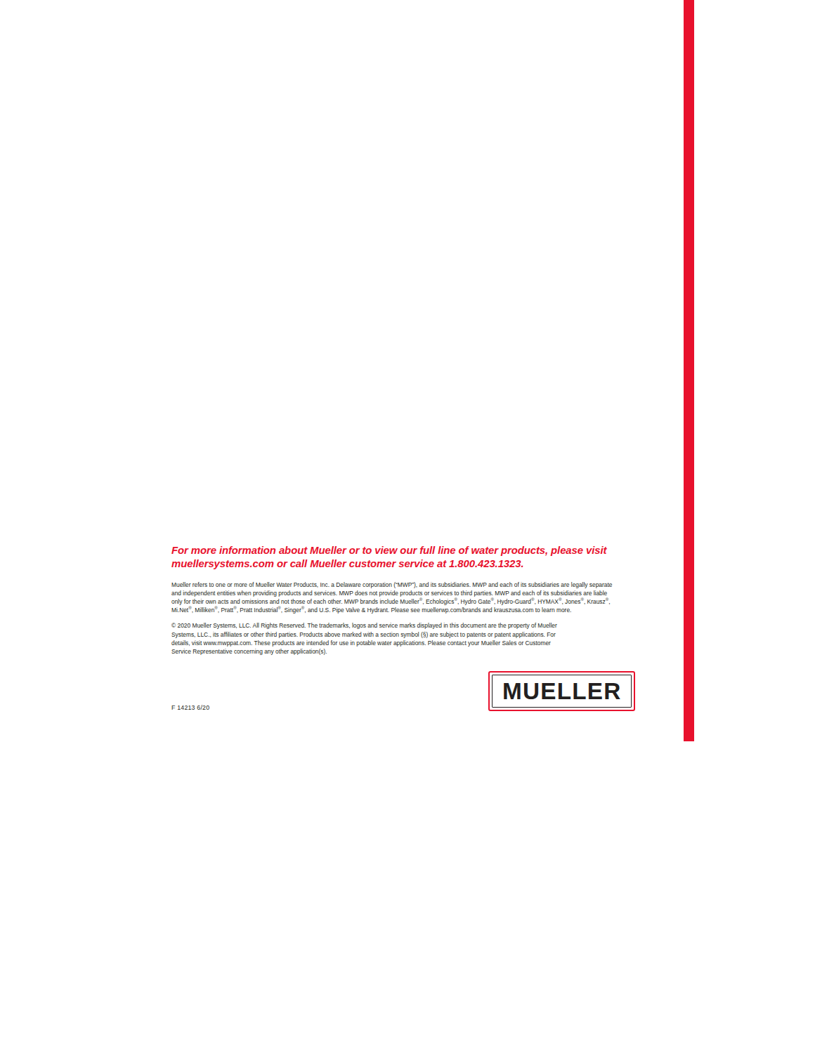For more information about Mueller or to view our full line of water products, please visit muellersystems.com or call Mueller customer service at 1.800.423.1323.
Mueller refers to one or more of Mueller Water Products, Inc. a Delaware corporation (“MWP”), and its subsidiaries. MWP and each of its subsidiaries are legally separate and independent entities when providing products and services. MWP does not provide products or services to third parties. MWP and each of its subsidiaries are liable only for their own acts and omissions and not those of each other. MWP brands include Mueller®, Echologics®, Hydro Gate®, Hydro-Guard®, HYMAX®, Jones®, Krausz®, Mi.Net®, Milliken®, Pratt®, Pratt Industrial®, Singer®, and U.S. Pipe Valve & Hydrant. Please see muellerwp.com/brands and krauszusa.com to learn more.
© 2020 Mueller Systems, LLC. All Rights Reserved. The trademarks, logos and service marks displayed in this document are the property of Mueller Systems, LLC., its affiliates or other third parties. Products above marked with a section symbol (§) are subject to patents or patent applications. For details, visit www.mwppat.com. These products are intended for use in potable water applications. Please contact your Mueller Sales or Customer Service Representative concerning any other application(s).
F 14213 6/20
MUELLER